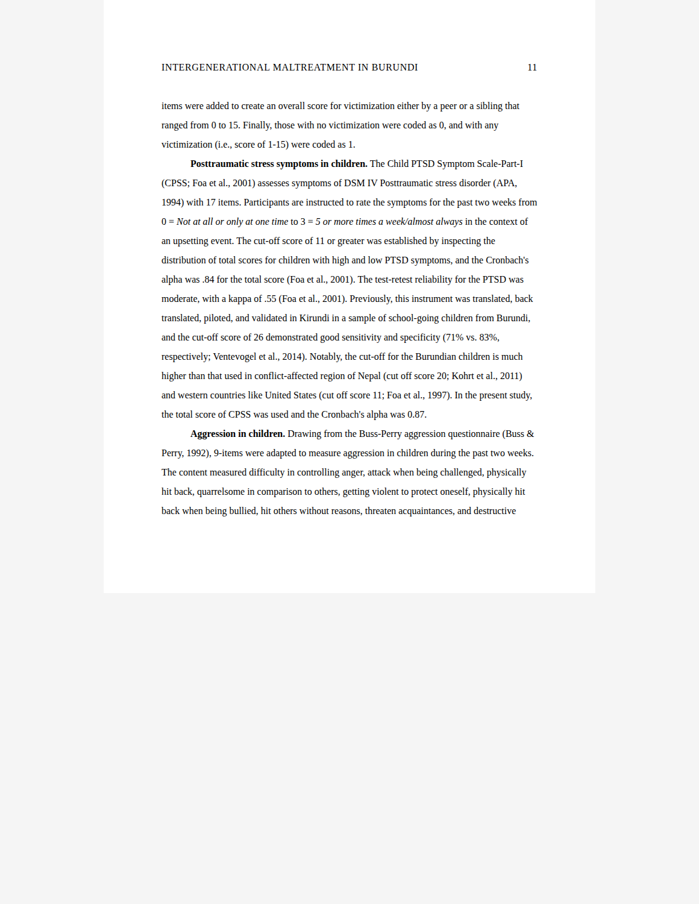Intergenerational Maltreatment in Burundi 11
items were added to create an overall score for victimization either by a peer or a sibling that ranged from 0 to 15. Finally, those with no victimization were coded as 0, and with any victimization (i.e., score of 1-15) were coded as 1.
Posttraumatic stress symptoms in children. The Child PTSD Symptom Scale-Part-I (CPSS; Foa et al., 2001) assesses symptoms of DSM IV Posttraumatic stress disorder (APA, 1994) with 17 items. Participants are instructed to rate the symptoms for the past two weeks from 0 = Not at all or only at one time to 3 = 5 or more times a week/almost always in the context of an upsetting event. The cut-off score of 11 or greater was established by inspecting the distribution of total scores for children with high and low PTSD symptoms, and the Cronbach's alpha was .84 for the total score (Foa et al., 2001). The test-retest reliability for the PTSD was moderate, with a kappa of .55 (Foa et al., 2001). Previously, this instrument was translated, back translated, piloted, and validated in Kirundi in a sample of school-going children from Burundi, and the cut-off score of 26 demonstrated good sensitivity and specificity (71% vs. 83%, respectively; Ventevogel et al., 2014). Notably, the cut-off for the Burundian children is much higher than that used in conflict-affected region of Nepal (cut off score 20; Kohrt et al., 2011) and western countries like United States (cut off score 11; Foa et al., 1997). In the present study, the total score of CPSS was used and the Cronbach's alpha was 0.87.
Aggression in children. Drawing from the Buss-Perry aggression questionnaire (Buss & Perry, 1992), 9-items were adapted to measure aggression in children during the past two weeks. The content measured difficulty in controlling anger, attack when being challenged, physically hit back, quarrelsome in comparison to others, getting violent to protect oneself, physically hit back when being bullied, hit others without reasons, threaten acquaintances, and destructive